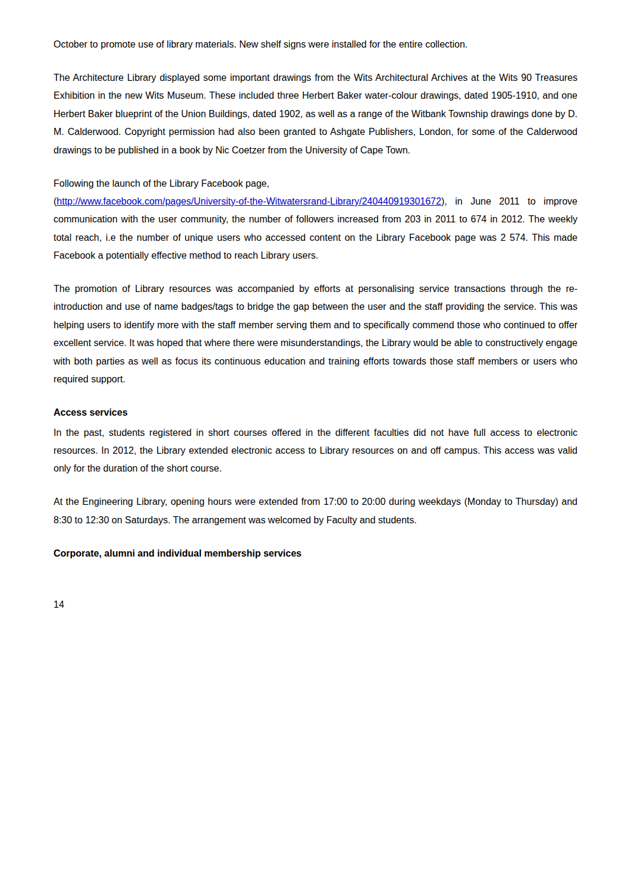October to promote use of library materials. New shelf signs were installed for the entire collection.
The Architecture Library displayed some important drawings from the Wits Architectural Archives at the Wits 90 Treasures Exhibition in the new Wits Museum. These included three Herbert Baker water-colour drawings, dated 1905-1910, and one Herbert Baker blueprint of the Union Buildings, dated 1902, as well as a range of the Witbank Township drawings done by D. M. Calderwood. Copyright permission had also been granted to Ashgate Publishers, London, for some of the Calderwood drawings to be published in a book by Nic Coetzer from the University of Cape Town.
Following the launch of the Library Facebook page,
(http://www.facebook.com/pages/University-of-the-Witwatersrand-Library/240440919301672), in June 2011 to improve communication with the user community, the number of followers increased from 203 in 2011 to 674 in 2012. The weekly total reach, i.e the number of unique users who accessed content on the Library Facebook page was 2 574. This made Facebook a potentially effective method to reach Library users.
The promotion of Library resources was accompanied by efforts at personalising service transactions through the re-introduction and use of name badges/tags to bridge the gap between the user and the staff providing the service. This was helping users to identify more with the staff member serving them and to specifically commend those who continued to offer excellent service. It was hoped that where there were misunderstandings, the Library would be able to constructively engage with both parties as well as focus its continuous education and training efforts towards those staff members or users who required support.
Access services
In the past, students registered in short courses offered in the different faculties did not have full access to electronic resources. In 2012, the Library extended electronic access to Library resources on and off campus. This access was valid only for the duration of the short course.
At the Engineering Library, opening hours were extended from 17:00 to 20:00 during weekdays (Monday to Thursday) and 8:30 to 12:30 on Saturdays. The arrangement was welcomed by Faculty and students.
Corporate, alumni and individual membership services
14